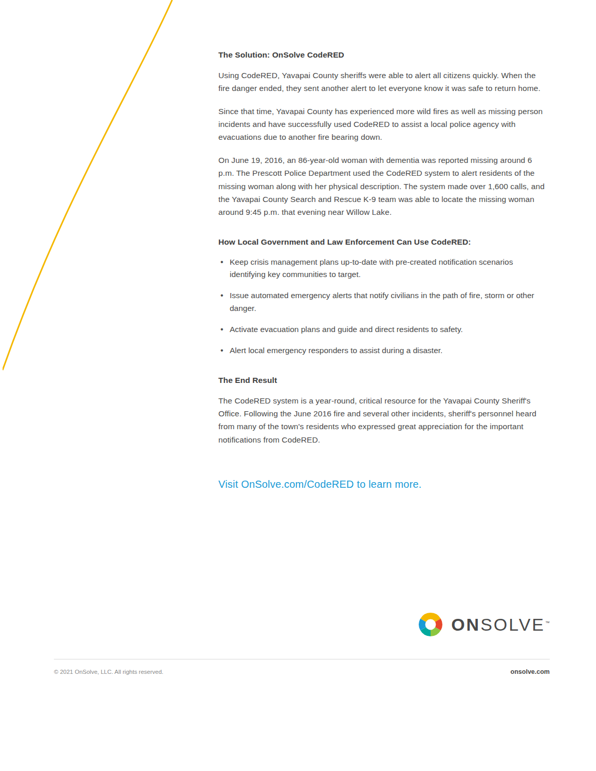The Solution: OnSolve CodeRED
Using CodeRED, Yavapai County sheriffs were able to alert all citizens quickly. When the fire danger ended, they sent another alert to let everyone know it was safe to return home.
Since that time, Yavapai County has experienced more wild fires as well as missing person incidents and have successfully used CodeRED to assist a local police agency with evacuations due to another fire bearing down.
On June 19, 2016, an 86-year-old woman with dementia was reported missing around 6 p.m. The Prescott Police Department used the CodeRED system to alert residents of the missing woman along with her physical description. The system made over 1,600 calls, and the Yavapai County Search and Rescue K-9 team was able to locate the missing woman around 9:45 p.m. that evening near Willow Lake.
How Local Government and Law Enforcement Can Use CodeRED:
Keep crisis management plans up-to-date with pre-created notification scenarios identifying key communities to target.
Issue automated emergency alerts that notify civilians in the path of fire, storm or other danger.
Activate evacuation plans and guide and direct residents to safety.
Alert local emergency responders to assist during a disaster.
The End Result
The CodeRED system is a year-round, critical resource for the Yavapai County Sheriff's Office. Following the June 2016 fire and several other incidents, sheriff's personnel heard from many of the town's residents who expressed great appreciation for the important notifications from CodeRED.
Visit OnSolve.com/CodeRED to learn more.
ONSOLVE™
© 2021 OnSolve, LLC. All rights reserved.
onsolve.com